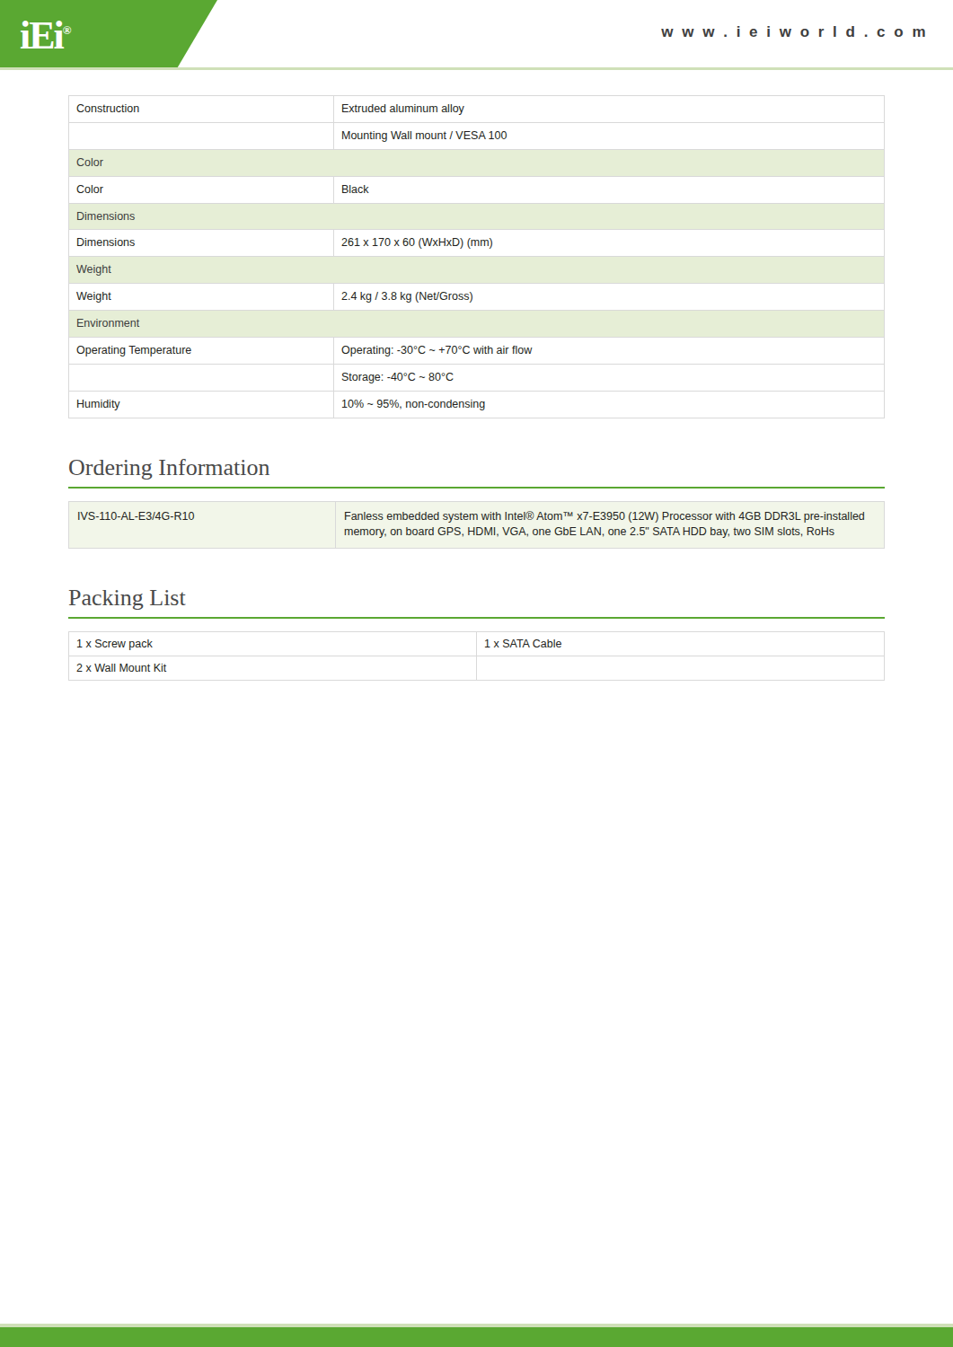iEi®
w w w . i e i w o r l d . c o m
| Construction | Extruded aluminum alloy |
| | Mounting Wall mount / VESA 100 |
| Color |
| Color | Black |
| Dimensions |
| Dimensions | 261 x 170 x 60 (WxHxD) (mm) |
| Weight |
| Weight | 2.4 kg / 3.8 kg (Net/Gross) |
| Environment |
| Operating Temperature | Operating: -30°C ~ +70°C with air flow |
| | Storage: -40°C ~ 80°C |
| Humidity | 10% ~ 95%, non-condensing |
Ordering Information
| IVS-110-AL-E3/4G-R10 | Fanless embedded system with Intel® Atom™ x7-E3950 (12W) Processor with 4GB DDR3L pre-installed memory, on board GPS, HDMI, VGA, one GbE LAN, one 2.5" SATA HDD bay, two SIM slots, RoHs |
Packing List
| 1 x Screw pack | 1 x SATA Cable |
| 2 x Wall Mount Kit | |